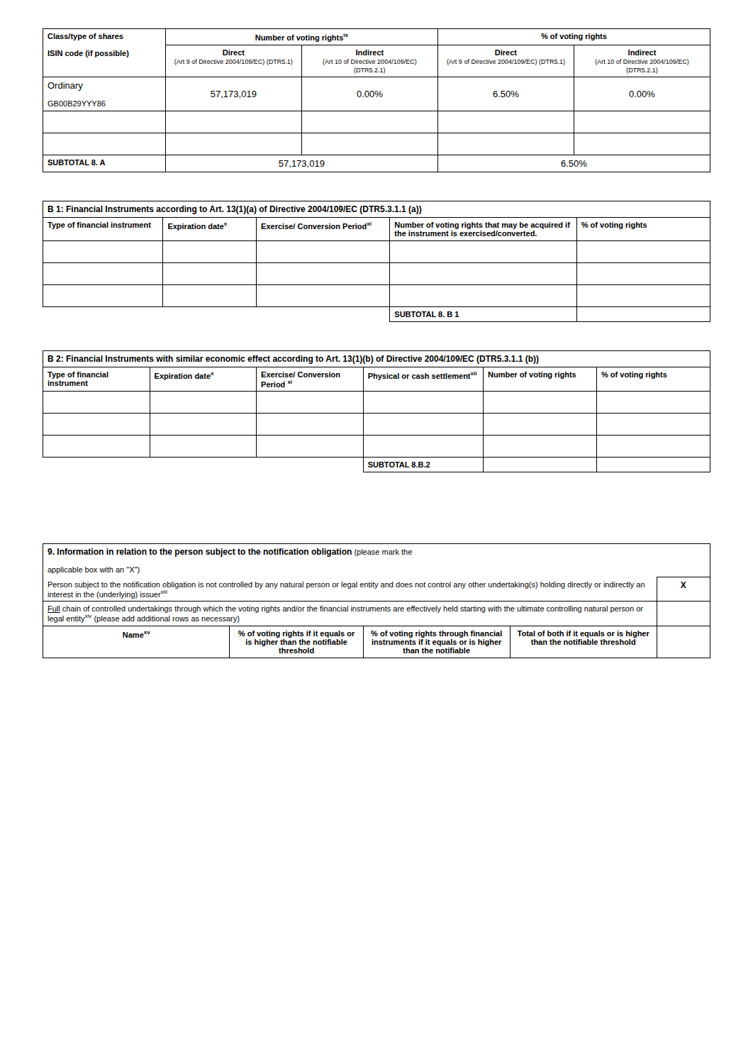| Class/type of shares ISIN code (if possible) | Number of voting rights ix | % of voting rights |
| Direct (Art 9 of Directive 2004/109/EC) (DTR5.1) | Indirect (Art 10 of Directive 2004/109/EC) (DTR5.2.1) | Direct (Art 9 of Directive 2004/109/EC) (DTR5.1) | Indirect (Art 10 of Directive 2004/109/EC) (DTR5.2.1) |
| Ordinary GB00B29YYY86 | 57,173,019 | 0.00% | 6.50% | 0.00% |
| SUBTOTAL 8. A | 57,173,019 | 6.50% |
| B 1: Financial Instruments according to Art. 13(1)(a) of Directive 2004/109/EC (DTR5.3.1.1 (a)) |
| Type of financial instrument | Expiration date x | Exercise/ Conversion Period xi | Number of voting rights that may be acquired if the instrument is exercised/converted. | % of voting rights |
| | SUBTOTAL 8. B 1 | |
| B 2: Financial Instruments with similar economic effect according to Art. 13(1)(b) of Directive 2004/109/EC (DTR5.3.1.1 (b)) |
| Type of financial instrument | Expiration date x | Exercise/ Conversion Period xi | Physical or cash settlement xii | Number of voting rights | % of voting rights |
| | SUBTOTAL 8.B.2 | | |
| 9. Information in relation to the person subject to the notification obligation (please mark the applicable box with an "X") |
| Person subject to the notification obligation is not controlled by any natural person or legal entity and does not control any other undertaking(s) holding directly or indirectly an interest in the (underlying) issuer xiii | X |
| Full chain of controlled undertakings through which the voting rights and/or the financial instruments are effectively held starting with the ultimate controlling natural person or legal entity xiv (please add additional rows as necessary) | |
| Name xv | % of voting rights if it equals or is higher than the notifiable threshold | % of voting rights through financial instruments if it equals or is higher than the notifiable | Total of both if it equals or is higher than the notifiable threshold | |